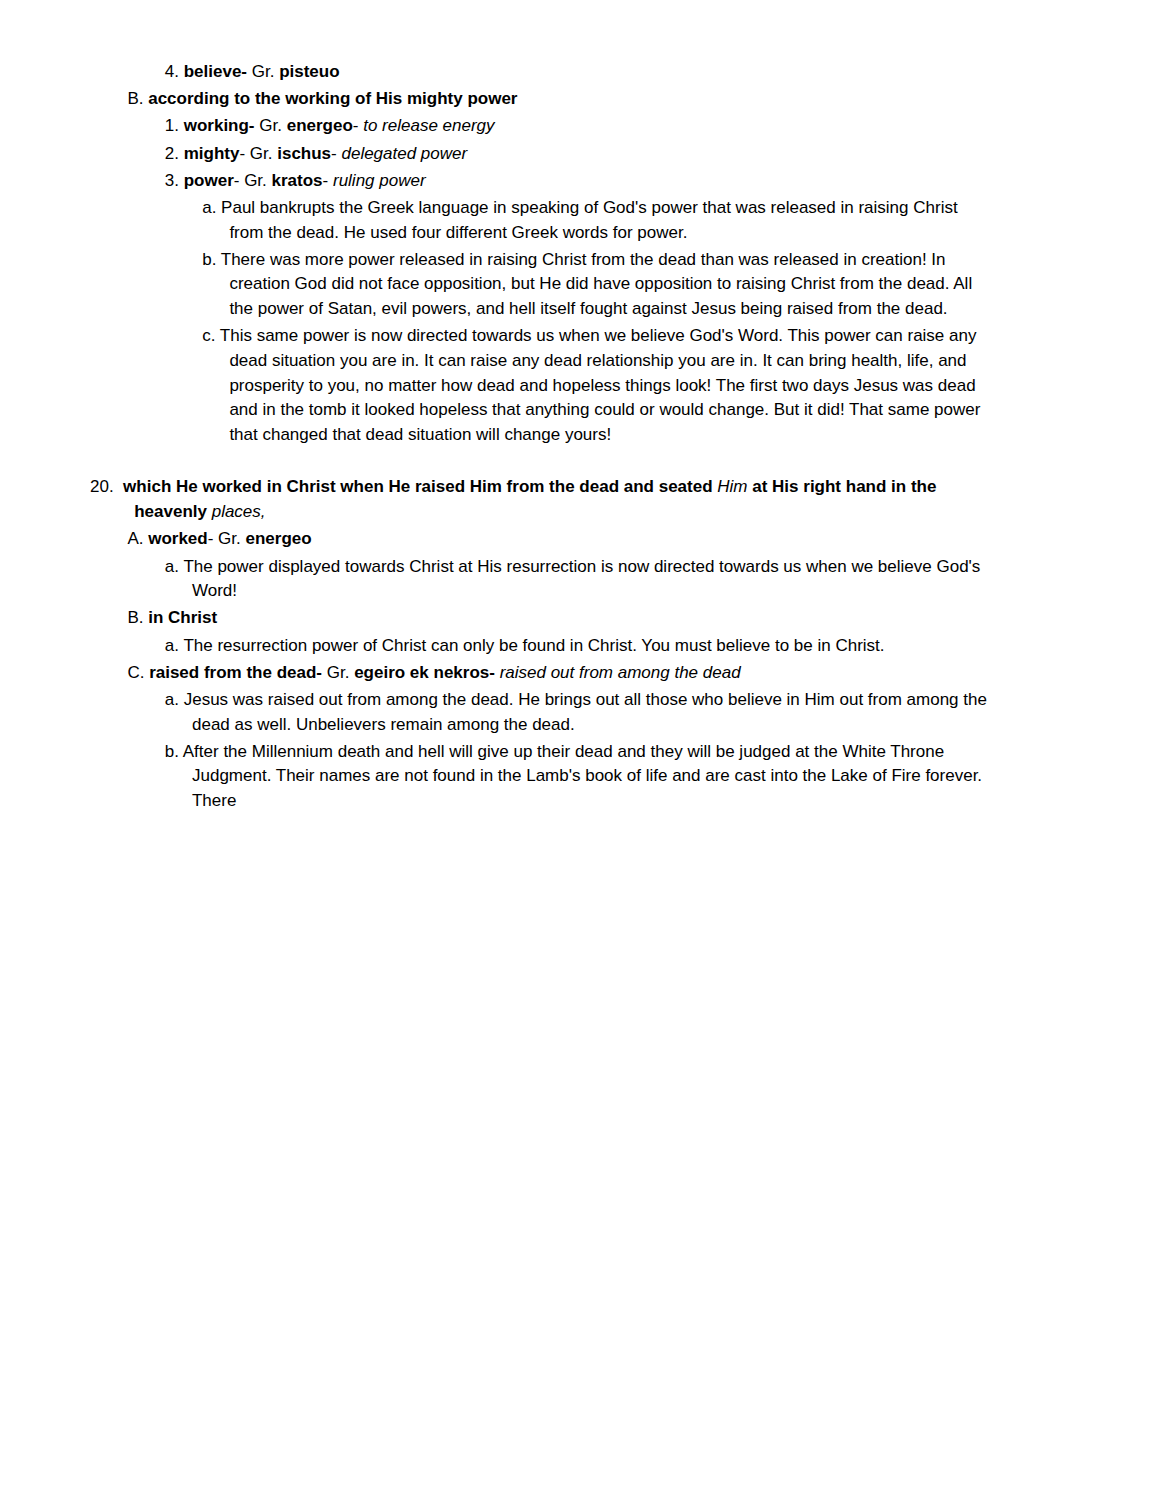4. believe- Gr. pisteuo
B. according to the working of His mighty power
1. working- Gr. energeo- to release energy
2. mighty- Gr. ischus- delegated power
3. power- Gr. kratos- ruling power
a. Paul bankrupts the Greek language in speaking of God's power that was released in raising Christ from the dead. He used four different Greek words for power.
b. There was more power released in raising Christ from the dead than was released in creation! In creation God did not face opposition, but He did have opposition to raising Christ from the dead. All the power of Satan, evil powers, and hell itself fought against Jesus being raised from the dead.
c. This same power is now directed towards us when we believe God's Word. This power can raise any dead situation you are in. It can raise any dead relationship you are in. It can bring health, life, and prosperity to you, no matter how dead and hopeless things look! The first two days Jesus was dead and in the tomb it looked hopeless that anything could or would change. But it did! That same power that changed that dead situation will change yours!
20. which He worked in Christ when He raised Him from the dead and seated Him at His right hand in the heavenly places,
A. worked- Gr. energeo
a. The power displayed towards Christ at His resurrection is now directed towards us when we believe God's Word!
B. in Christ
a. The resurrection power of Christ can only be found in Christ. You must believe to be in Christ.
C. raised from the dead- Gr. egeiro ek nekros- raised out from among the dead
a. Jesus was raised out from among the dead. He brings out all those who believe in Him out from among the dead as well. Unbelievers remain among the dead.
b. After the Millennium death and hell will give up their dead and they will be judged at the White Throne Judgment. Their names are not found in the Lamb's book of life and are cast into the Lake of Fire forever. There